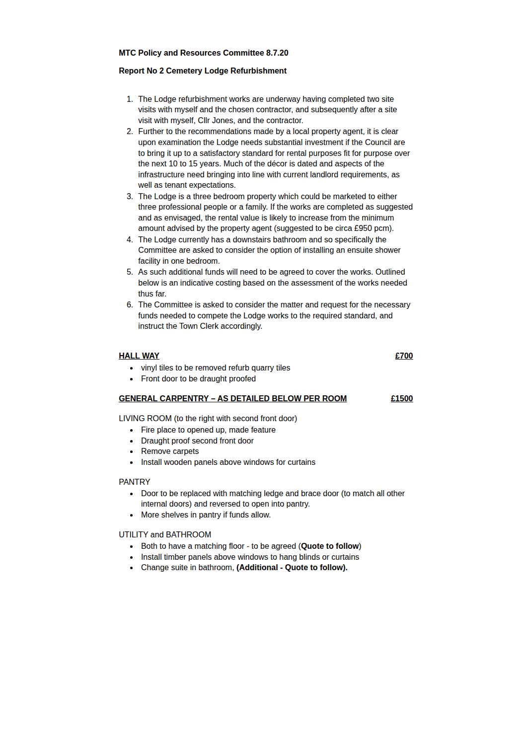MTC Policy and Resources Committee 8.7.20
Report No 2 Cemetery Lodge Refurbishment
The Lodge refurbishment works are underway having completed two site visits with myself and the chosen contractor, and subsequently after a site visit with myself, Cllr Jones, and the contractor.
Further to the recommendations made by a local property agent, it is clear upon examination the Lodge needs substantial investment if the Council are to bring it up to a satisfactory standard for rental purposes fit for purpose over the next 10 to 15 years. Much of the décor is dated and aspects of the infrastructure need bringing into line with current landlord requirements, as well as tenant expectations.
The Lodge is a three bedroom property which could be marketed to either three professional people or a family. If the works are completed as suggested and as envisaged, the rental value is likely to increase from the minimum amount advised by the property agent (suggested to be circa £950 pcm).
The Lodge currently has a downstairs bathroom and so specifically the Committee are asked to consider the option of installing an ensuite shower facility in one bedroom.
As such additional funds will need to be agreed to cover the works. Outlined below is an indicative costing based on the assessment of the works needed thus far.
The Committee is asked to consider the matter and request for the necessary funds needed to compete the Lodge works to the required standard, and instruct the Town Clerk accordingly.
HALL WAY £700
vinyl tiles to be removed refurb quarry tiles
Front door to be draught proofed
GENERAL CARPENTRY – AS DETAILED BELOW PER ROOM £1500
LIVING ROOM (to the right with second front door)
Fire place to opened up, made feature
Draught proof second front door
Remove carpets
Install wooden panels above windows for curtains
PANTRY
Door to be replaced with matching ledge and brace door (to match all other internal doors) and reversed to open into pantry.
More shelves in pantry if funds allow.
UTILITY and BATHROOM
Both to have a matching floor - to be agreed (Quote to follow)
Install timber panels above windows to hang blinds or curtains
Change suite in bathroom, (Additional - Quote to follow).